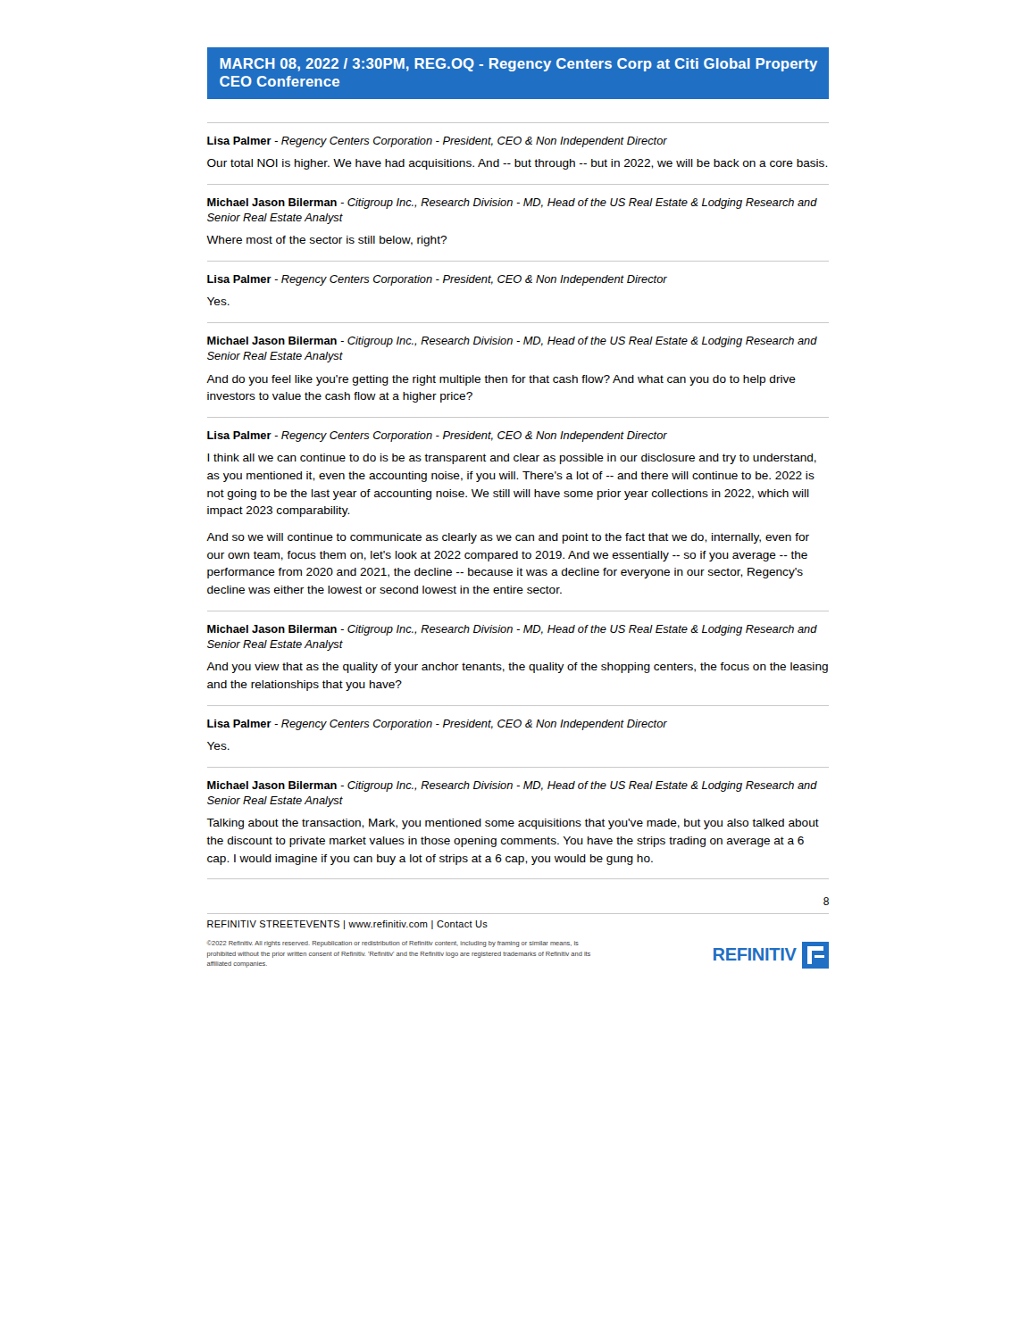MARCH 08, 2022 / 3:30PM, REG.OQ - Regency Centers Corp at Citi Global Property CEO Conference
Lisa Palmer - Regency Centers Corporation - President, CEO & Non Independent Director
Our total NOI is higher. We have had acquisitions. And -- but through -- but in 2022, we will be back on a core basis.
Michael Jason Bilerman - Citigroup Inc., Research Division - MD, Head of the US Real Estate & Lodging Research and Senior Real Estate Analyst
Where most of the sector is still below, right?
Lisa Palmer - Regency Centers Corporation - President, CEO & Non Independent Director
Yes.
Michael Jason Bilerman - Citigroup Inc., Research Division - MD, Head of the US Real Estate & Lodging Research and Senior Real Estate Analyst
And do you feel like you're getting the right multiple then for that cash flow? And what can you do to help drive investors to value the cash flow at a higher price?
Lisa Palmer - Regency Centers Corporation - President, CEO & Non Independent Director
I think all we can continue to do is be as transparent and clear as possible in our disclosure and try to understand, as you mentioned it, even the accounting noise, if you will. There's a lot of -- and there will continue to be. 2022 is not going to be the last year of accounting noise. We still will have some prior year collections in 2022, which will impact 2023 comparability.
And so we will continue to communicate as clearly as we can and point to the fact that we do, internally, even for our own team, focus them on, let's look at 2022 compared to 2019. And we essentially -- so if you average -- the performance from 2020 and 2021, the decline -- because it was a decline for everyone in our sector, Regency's decline was either the lowest or second lowest in the entire sector.
Michael Jason Bilerman - Citigroup Inc., Research Division - MD, Head of the US Real Estate & Lodging Research and Senior Real Estate Analyst
And you view that as the quality of your anchor tenants, the quality of the shopping centers, the focus on the leasing and the relationships that you have?
Lisa Palmer - Regency Centers Corporation - President, CEO & Non Independent Director
Yes.
Michael Jason Bilerman - Citigroup Inc., Research Division - MD, Head of the US Real Estate & Lodging Research and Senior Real Estate Analyst
Talking about the transaction, Mark, you mentioned some acquisitions that you've made, but you also talked about the discount to private market values in those opening comments. You have the strips trading on average at a 6 cap. I would imagine if you can buy a lot of strips at a 6 cap, you would be gung ho.
8
REFINITIV STREETEVENTS | www.refinitiv.com | Contact Us
©2022 Refinitiv. All rights reserved. Republication or redistribution of Refinitiv content, including by framing or similar means, is prohibited without the prior written consent of Refinitiv. 'Refinitiv' and the Refinitiv logo are registered trademarks of Refinitiv and its affiliated companies.
REFINITIV